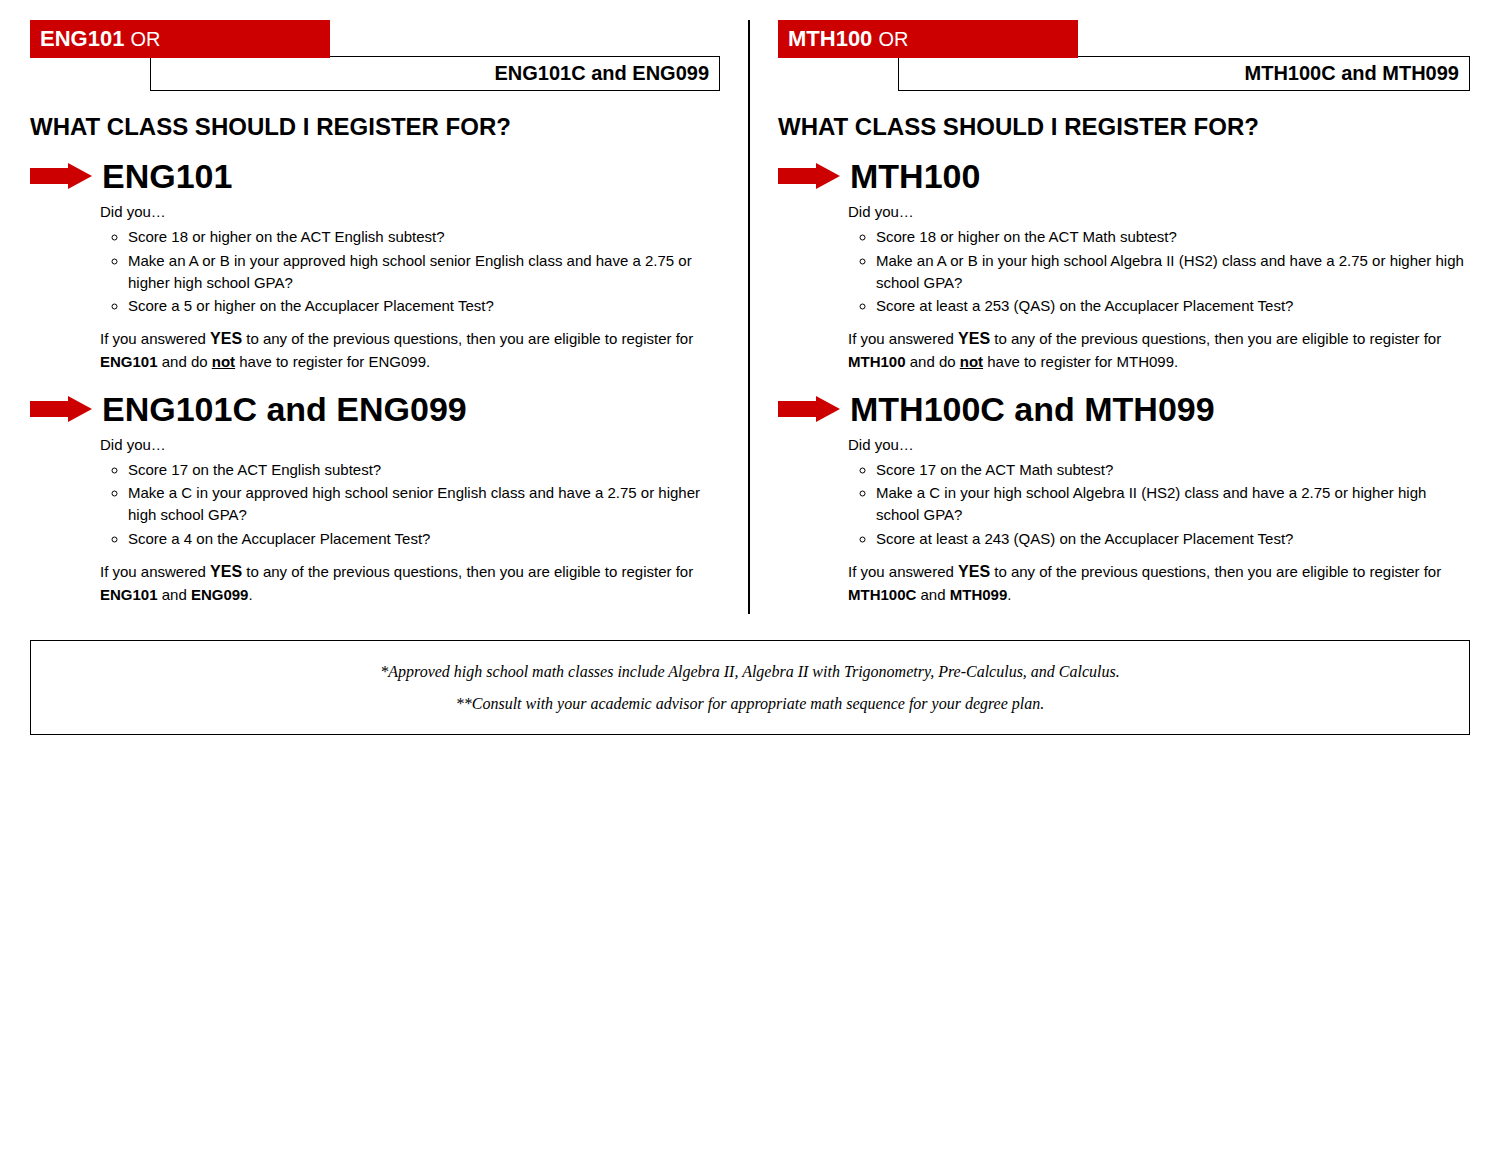ENG101 OR
ENG101C and ENG099
WHAT CLASS SHOULD I REGISTER FOR?
ENG101
Did you…
Score 18 or higher on the ACT English subtest?
Make an A or B in your approved high school senior English class and have a 2.75 or higher high school GPA?
Score a 5 or higher on the Accuplacer Placement Test?
If you answered YES to any of the previous questions, then you are eligible to register for ENG101 and do not have to register for ENG099.
ENG101C and ENG099
Did you…
Score 17 on the ACT English subtest?
Make a C in your approved high school senior English class and have a 2.75 or higher high school GPA?
Score a 4 on the Accuplacer Placement Test?
If you answered YES to any of the previous questions, then you are eligible to register for ENG101 and ENG099.
MTH100 OR
MTH100C and MTH099
WHAT CLASS SHOULD I REGISTER FOR?
MTH100
Did you…
Score 18 or higher on the ACT Math subtest?
Make an A or B in your high school Algebra II (HS2) class and have a 2.75 or higher high school GPA?
Score at least a 253 (QAS) on the Accuplacer Placement Test?
If you answered YES to any of the previous questions, then you are eligible to register for MTH100 and do not have to register for MTH099.
MTH100C and MTH099
Did you…
Score 17 on the ACT Math subtest?
Make a C in your high school Algebra II (HS2) class and have a 2.75 or higher high school GPA?
Score at least a 243 (QAS) on the Accuplacer Placement Test?
If you answered YES to any of the previous questions, then you are eligible to register for MTH100C and MTH099.
*Approved high school math classes include Algebra II, Algebra II with Trigonometry, Pre-Calculus, and Calculus.
**Consult with your academic advisor for appropriate math sequence for your degree plan.